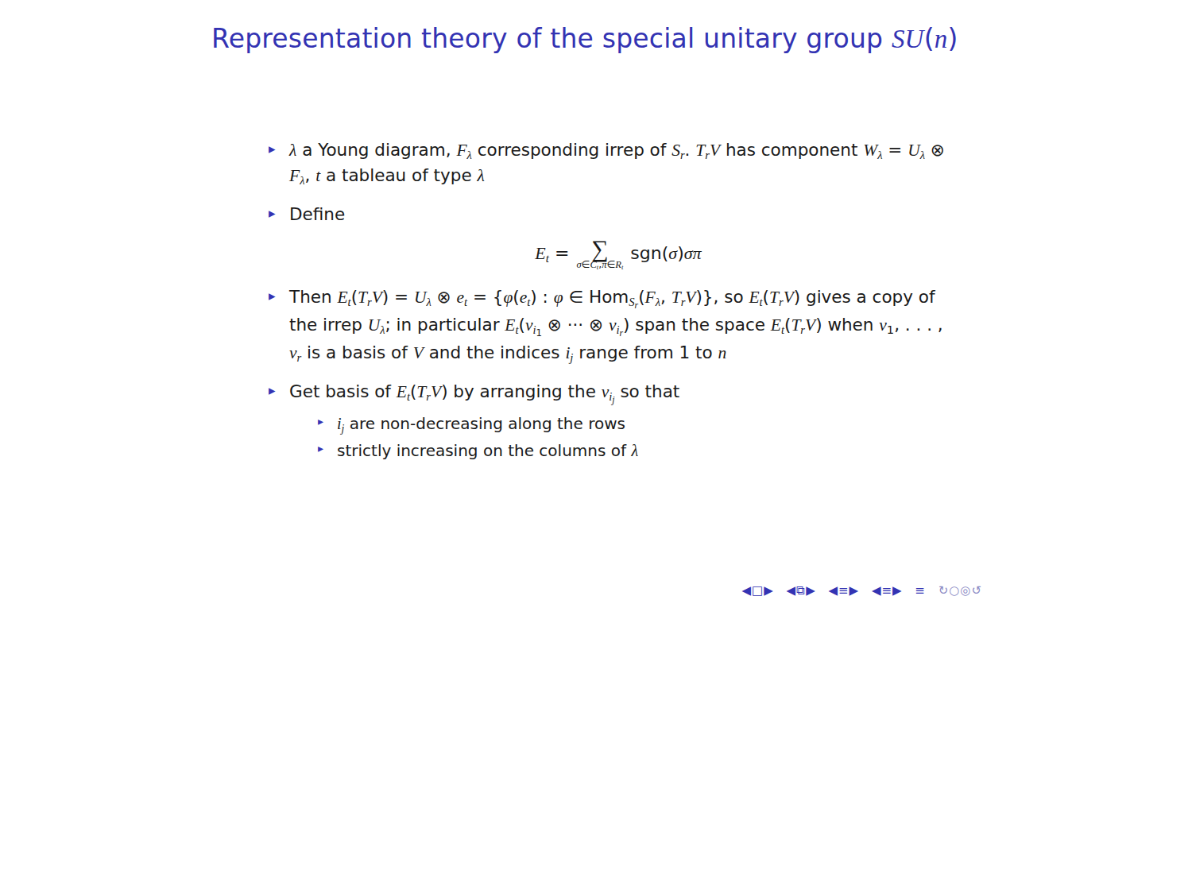Representation theory of the special unitary group SU(n)
λ a Young diagram, Fλ corresponding irrep of Sr. TrV has component Wλ = Uλ ⊗ Fλ, t a tableau of type λ
Define
Et = ∑ σ∈Ct,π∈Rt sgn(σ)σπ
Then Et(TrV) = Uλ ⊗ et = {φ(et) : φ ∈ HomSr(Fλ, TrV)}, so Et(TrV) gives a copy of the irrep Uλ; in particular Et(vi1 ⊗ ··· ⊗ vir) span the space Et(TrV) when v1, . . . , vr is a basis of V and the indices ij range from 1 to n
Get basis of Et(TrV) by arranging the vij so that
ij are non-decreasing along the rows
strictly increasing on the columns of λ
◀□▶ ◀⧉▶ ◀≡▶ ◀≡▶ ≡ ↻○◎↺